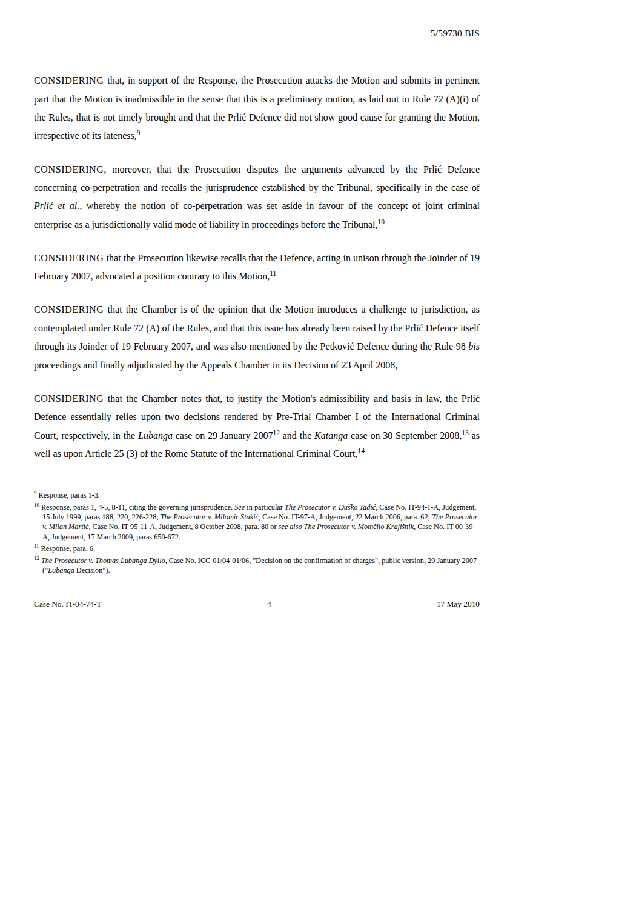5/59730 BIS
CONSIDERING that, in support of the Response, the Prosecution attacks the Motion and submits in pertinent part that the Motion is inadmissible in the sense that this is a preliminary motion, as laid out in Rule 72 (A)(i) of the Rules, that is not timely brought and that the Prlić Defence did not show good cause for granting the Motion, irrespective of its lateness,9
CONSIDERING, moreover, that the Prosecution disputes the arguments advanced by the Prlić Defence concerning co-perpetration and recalls the jurisprudence established by the Tribunal, specifically in the case of Prlić et al., whereby the notion of co-perpetration was set aside in favour of the concept of joint criminal enterprise as a jurisdictionally valid mode of liability in proceedings before the Tribunal,10
CONSIDERING that the Prosecution likewise recalls that the Defence, acting in unison through the Joinder of 19 February 2007, advocated a position contrary to this Motion,11
CONSIDERING that the Chamber is of the opinion that the Motion introduces a challenge to jurisdiction, as contemplated under Rule 72 (A) of the Rules, and that this issue has already been raised by the Prlić Defence itself through its Joinder of 19 February 2007, and was also mentioned by the Petković Defence during the Rule 98 bis proceedings and finally adjudicated by the Appeals Chamber in its Decision of 23 April 2008,
CONSIDERING that the Chamber notes that, to justify the Motion's admissibility and basis in law, the Prlić Defence essentially relies upon two decisions rendered by Pre-Trial Chamber I of the International Criminal Court, respectively, in the Lubanga case on 29 January 200712 and the Katanga case on 30 September 2008,13 as well as upon Article 25 (3) of the Rome Statute of the International Criminal Court,14
9 Response, paras 1-3.
10 Response, paras 1, 4-5, 8-11, citing the governing jurisprudence. See in particular The Prosecutor v. Duško Tadić, Case No. IT-94-1-A, Judgement, 15 July 1999, paras 188, 220, 226-228; The Prosecutor v. Milomir Stakić, Case No. IT-97-A, Judgement, 22 March 2006, para. 62; The Prosecutor v. Milan Martić, Case No. IT-95-11-A, Judgement, 8 October 2008, para. 80 or see also The Prosecutor v. Momčilo Krajišnik, Case No. IT-00-39-A, Judgement, 17 March 2009, paras 650-672.
11 Response, para. 6.
12 The Prosecutor v. Thomas Lubanga Dyilo, Case No. ICC-01/04-01/06, "Decision on the confirmation of charges", public version, 29 January 2007 ("Lubanga Decision").
Case No. IT-04-74-T 4 17 May 2010